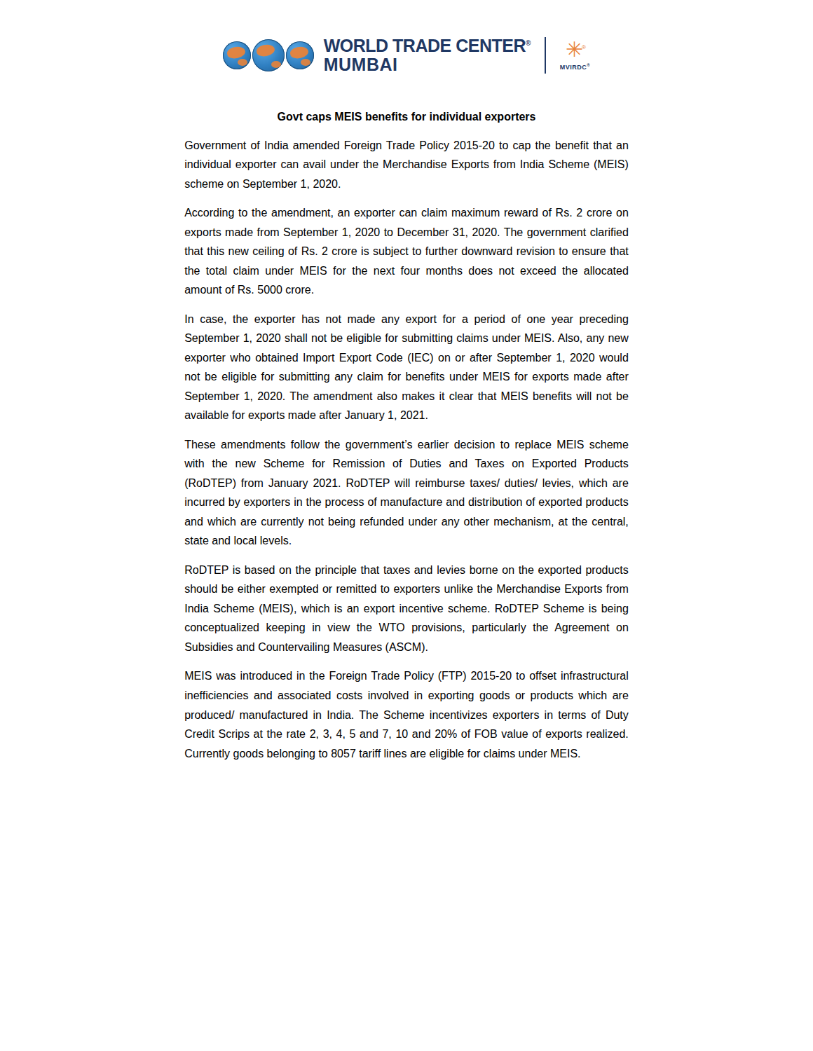WORLD TRADE CENTER®
MUMBAI
✳®
MVIRDC®
Govt caps MEIS benefits for individual exporters
Government of India amended Foreign Trade Policy 2015-20 to cap the benefit that an individual exporter can avail under the Merchandise Exports from India Scheme (MEIS) scheme on September 1, 2020.
According to the amendment, an exporter can claim maximum reward of Rs. 2 crore on exports made from September 1, 2020 to December 31, 2020. The government clarified that this new ceiling of Rs. 2 crore is subject to further downward revision to ensure that the total claim under MEIS for the next four months does not exceed the allocated amount of Rs. 5000 crore.
In case, the exporter has not made any export for a period of one year preceding September 1, 2020 shall not be eligible for submitting claims under MEIS. Also, any new exporter who obtained Import Export Code (IEC) on or after September 1, 2020 would not be eligible for submitting any claim for benefits under MEIS for exports made after September 1, 2020. The amendment also makes it clear that MEIS benefits will not be available for exports made after January 1, 2021.
These amendments follow the government’s earlier decision to replace MEIS scheme with the new Scheme for Remission of Duties and Taxes on Exported Products (RoDTEP) from January 2021. RoDTEP will reimburse taxes/ duties/ levies, which are incurred by exporters in the process of manufacture and distribution of exported products and which are currently not being refunded under any other mechanism, at the central, state and local levels.
RoDTEP is based on the principle that taxes and levies borne on the exported products should be either exempted or remitted to exporters unlike the Merchandise Exports from India Scheme (MEIS), which is an export incentive scheme. RoDTEP Scheme is being conceptualized keeping in view the WTO provisions, particularly the Agreement on Subsidies and Countervailing Measures (ASCM).
MEIS was introduced in the Foreign Trade Policy (FTP) 2015-20 to offset infrastructural inefficiencies and associated costs involved in exporting goods or products which are produced/ manufactured in India. The Scheme incentivizes exporters in terms of Duty Credit Scrips at the rate 2, 3, 4, 5 and 7, 10 and 20% of FOB value of exports realized. Currently goods belonging to 8057 tariff lines are eligible for claims under MEIS.